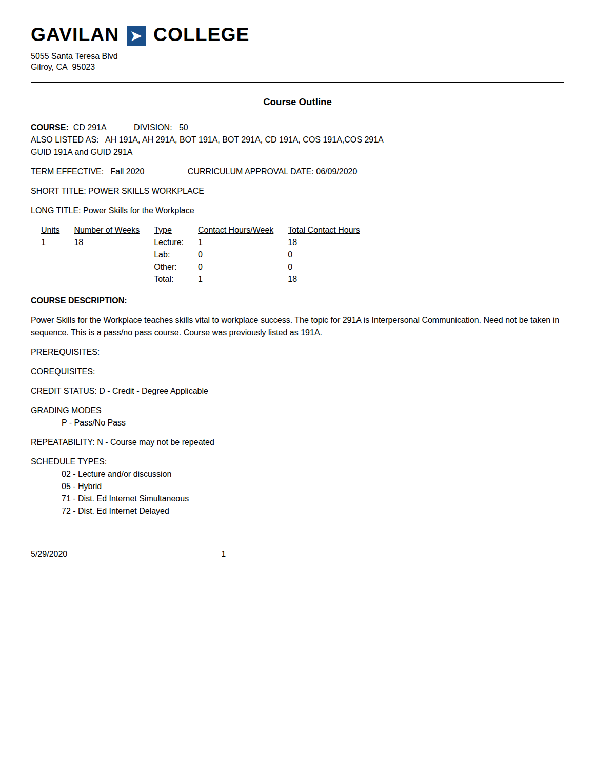GAVILAN ➤ COLLEGE
5055 Santa Teresa Blvd
Gilroy, CA 95023
Course Outline
COURSE: CD 291A DIVISION: 50
ALSO LISTED AS: AH 191A, AH 291A, BOT 191A, BOT 291A, CD 191A, COS 191A,COS 291A
GUID 191A and GUID 291A
TERM EFFECTIVE: Fall 2020 CURRICULUM APPROVAL DATE: 06/09/2020
SHORT TITLE: POWER SKILLS WORKPLACE
LONG TITLE: Power Skills for the Workplace
| Units | Number of Weeks | Type | Contact Hours/Week | Total Contact Hours |
| --- | --- | --- | --- | --- |
| 1 | 18 | Lecture: | 1 | 18 |
| | | Lab: | 0 | 0 |
| | | Other: | 0 | 0 |
| | | Total: | 1 | 18 |
COURSE DESCRIPTION:
Power Skills for the Workplace teaches skills vital to workplace success. The topic for 291A is Interpersonal Communication. Need not be taken in sequence. This is a pass/no pass course. Course was previously listed as 191A.
PREREQUISITES:
COREQUISITES:
CREDIT STATUS: D - Credit - Degree Applicable
GRADING MODES
P - Pass/No Pass
REPEATABILITY: N - Course may not be repeated
SCHEDULE TYPES:
02 - Lecture and/or discussion
05 - Hybrid
71 - Dist. Ed Internet Simultaneous
72 - Dist. Ed Internet Delayed
5/29/2020 1